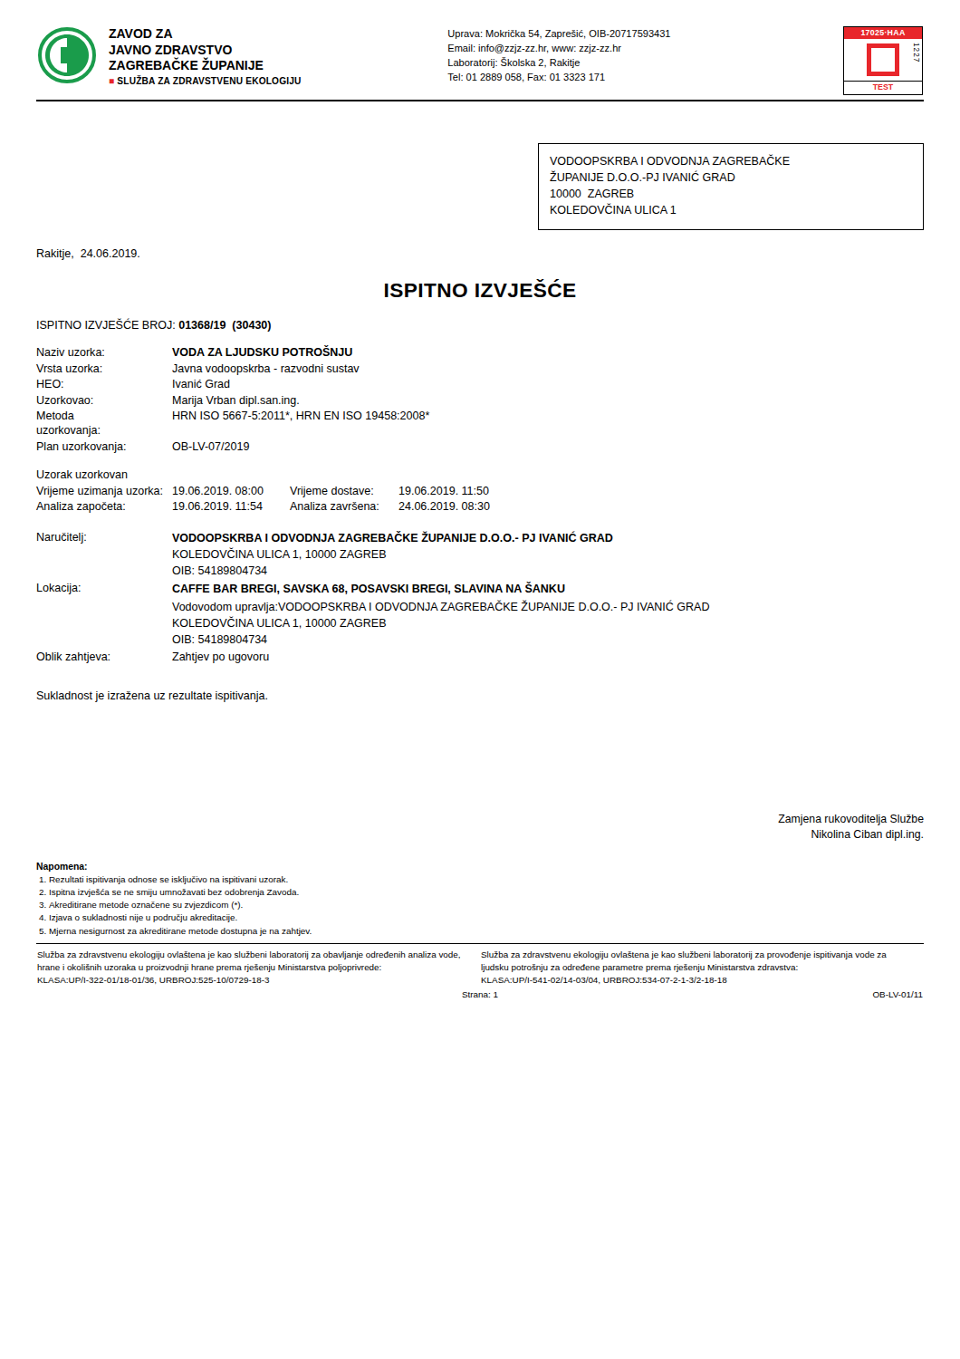| | ZAVOD ZA JAVNO ZDRAVSTVO ZAGREBAČKE ŽUPANIJE ■ SLUŽBA ZA ZDRAVSTVENU EKOLOGIJU | Uprava: Mokrička 54, Zaprešić, OIB-20717593431 Email: info@zzjz-zz.hr, www: zzjz-zz.hr Laboratorij: Školska 2, Rakitje Tel: 01 2889 058, Fax: 01 3323 171 | 17025·HAA 1227 TEST |
VODOOPSKRBA I ODVODNJA ZAGREBAČKE
ŽUPANIJE D.O.O.-PJ IVANIĆ GRAD
10000 ZAGREB
KOLEDOVČINA ULICA 1
Rakitje, 24.06.2019.
ISPITNO IZVJEŠĆE
ISPITNO IZVJEŠĆE BROJ: 01368/19 (30430)
| Naziv uzorka: | VODA ZA LJUDSKU POTROŠNJU |
| Vrsta uzorka: | Javna vodoopskrba - razvodni sustav |
| HEO: | Ivanić Grad |
| Uzorkovao: | Marija Vrban dipl.san.ing. |
| Metoda uzorkovanja: | HRN ISO 5667-5:2011*, HRN EN ISO 19458:2008* |
| Plan uzorkovanja: | OB-LV-07/2019 |
| Uzorak uzorkovan |
| Vrijeme uzimanja uzorka: | 19.06.2019. 08:00 | Vrijeme dostave: | 19.06.2019. 11:50 |
| Analiza započeta: | 19.06.2019. 11:54 | Analiza završena: | 24.06.2019. 08:30 |
| Naručitelj: | VODOOPSKRBA I ODVODNJA ZAGREBAČKE ŽUPANIJE D.O.O.- PJ IVANIĆ GRAD KOLEDOVČINA ULICA 1, 10000 ZAGREB OIB: 54189804734 |
| Lokacija: | CAFFE BAR BREGI, SAVSKA 68, POSAVSKI BREGI, SLAVINA NA ŠANKU |
| | Vodovodom upravlja: VODOOPSKRBA I ODVODNJA ZAGREBAČKE ŽUPANIJE D.O.O.- PJ IVANIĆ GRAD KOLEDOVČINA ULICA 1, 10000 ZAGREB OIB: 54189804734 |
| Oblik zahtjeva: | Zahtjev po ugovoru |
Sukladnost je izražena uz rezultate ispitivanja.
Zamjena rukovoditelja Službe
Nikolina Ciban dipl.ing.
Napomena:
Rezultati ispitivanja odnose se isključivo na ispitivani uzorak.
Ispitna izvješća se ne smiju umnožavati bez odobrenja Zavoda.
Akreditirane metode označene su zvjezdicom (*).
Izjava o sukladnosti nije u području akreditacije.
Mjerna nesigurnost za akreditirane metode dostupna je na zahtjev.
| Služba za zdravstvenu ekologiju ovlaštena je kao službeni laboratorij za obavljanje određenih analiza vode, hrane i okolišnih uzoraka u proizvodnji hrane prema rješenju Ministarstva poljoprivrede: KLASA:UP/I-322-01/18-01/36, URBROJ:525-10/0729-18-3 | Služba za zdravstvenu ekologiju ovlaštena je kao službeni laboratorij za provođenje ispitivanja vode za ljudsku potrošnju za određene parametre prema rješenju Ministarstva zdravstva: KLASA:UP/I-541-02/14-03/04, URBROJ:534-07-2-1-3/2-18-18 |
| | Strana: 1 | OB-LV-01/11 |